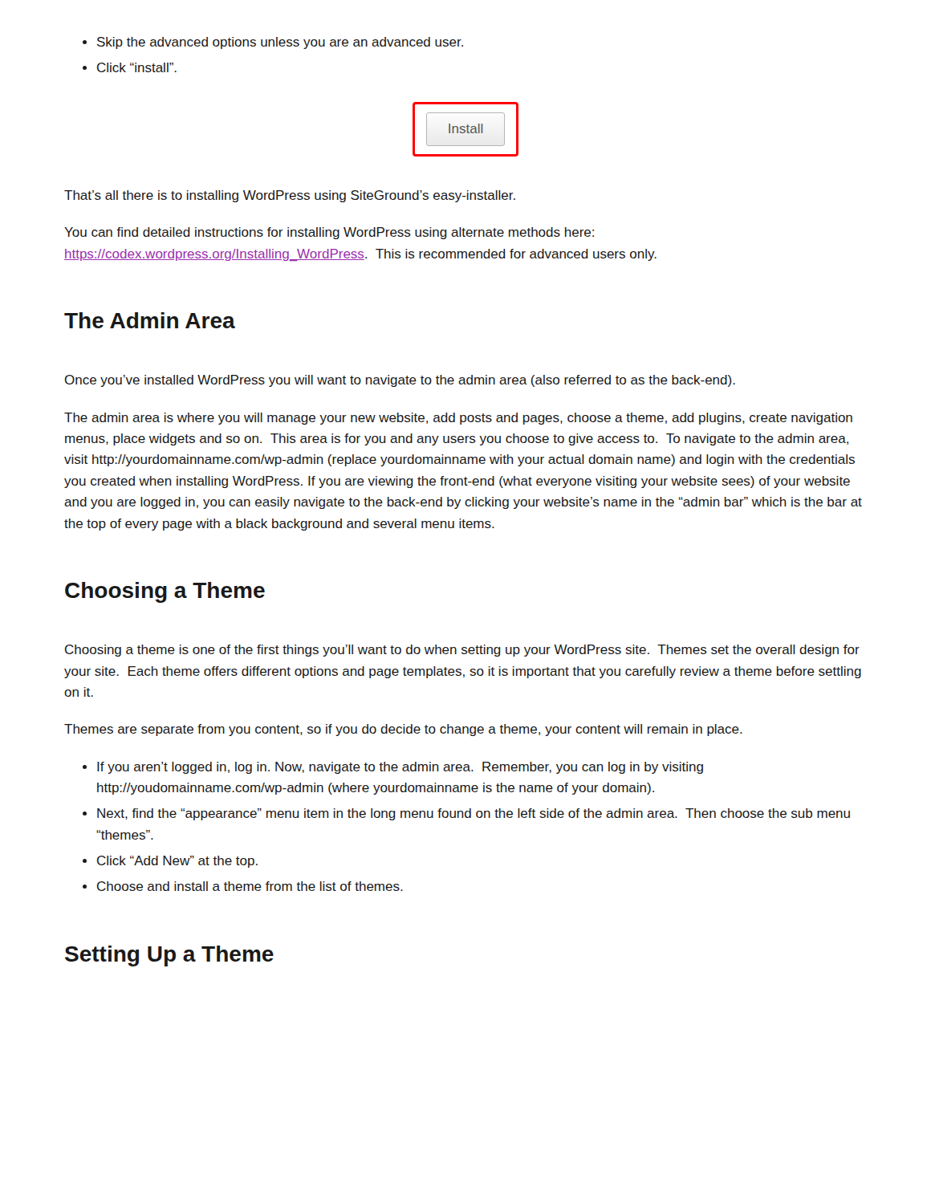Skip the advanced options unless you are an advanced user.
Click “install”.
Install
That’s all there is to installing WordPress using SiteGround’s easy-installer.
You can find detailed instructions for installing WordPress using alternate methods here: https://codex.wordpress.org/Installing_WordPress. This is recommended for advanced users only.
The Admin Area
Once you’ve installed WordPress you will want to navigate to the admin area (also referred to as the back-end).
The admin area is where you will manage your new website, add posts and pages, choose a theme, add plugins, create navigation menus, place widgets and so on. This area is for you and any users you choose to give access to. To navigate to the admin area, visit http://yourdomainname.com/wp-admin (replace yourdomainname with your actual domain name) and login with the credentials you created when installing WordPress. If you are viewing the front-end (what everyone visiting your website sees) of your website and you are logged in, you can easily navigate to the back-end by clicking your website’s name in the “admin bar” which is the bar at the top of every page with a black background and several menu items.
Choosing a Theme
Choosing a theme is one of the first things you’ll want to do when setting up your WordPress site. Themes set the overall design for your site. Each theme offers different options and page templates, so it is important that you carefully review a theme before settling on it.
Themes are separate from you content, so if you do decide to change a theme, your content will remain in place.
If you aren’t logged in, log in. Now, navigate to the admin area. Remember, you can log in by visiting http://youdomainname.com/wp-admin (where yourdomainname is the name of your domain).
Next, find the “appearance” menu item in the long menu found on the left side of the admin area. Then choose the sub menu “themes”.
Click “Add New” at the top.
Choose and install a theme from the list of themes.
Setting Up a Theme